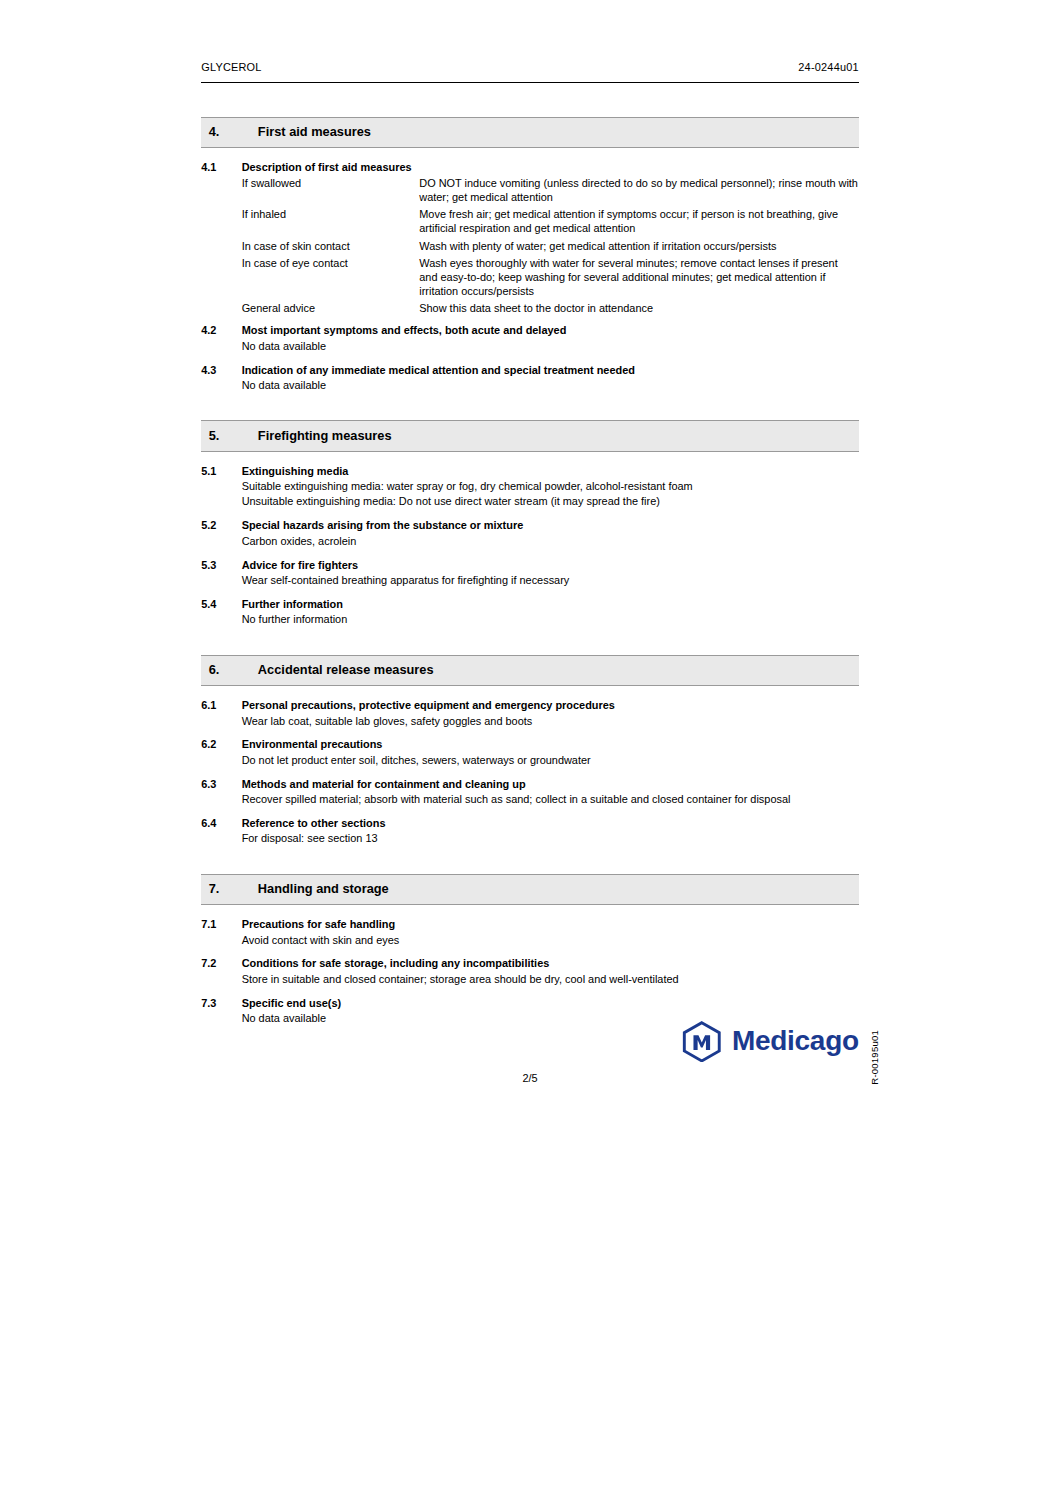GLYCEROL
24-0244u01
4. First aid measures
4.1 Description of first aid measures
| If swallowed | DO NOT induce vomiting (unless directed to do so by medical personnel); rinse mouth with water; get medical attention |
| If inhaled | Move fresh air; get medical attention if symptoms occur; if person is not breathing, give artificial respiration and get medical attention |
| In case of skin contact | Wash with plenty of water; get medical attention if irritation occurs/persists |
| In case of eye contact | Wash eyes thoroughly with water for several minutes; remove contact lenses if present and easy-to-do; keep washing for several additional minutes; get medical attention if irritation occurs/persists |
| General advice | Show this data sheet to the doctor in attendance |
4.2 Most important symptoms and effects, both acute and delayed
No data available
4.3 Indication of any immediate medical attention and special treatment needed
No data available
5. Firefighting measures
5.1 Extinguishing media
Suitable extinguishing media: water spray or fog, dry chemical powder, alcohol-resistant foam
Unsuitable extinguishing media: Do not use direct water stream (it may spread the fire)
5.2 Special hazards arising from the substance or mixture
Carbon oxides, acrolein
5.3 Advice for fire fighters
Wear self-contained breathing apparatus for firefighting if necessary
5.4 Further information
No further information
6. Accidental release measures
6.1 Personal precautions, protective equipment and emergency procedures
Wear lab coat, suitable lab gloves, safety goggles and boots
6.2 Environmental precautions
Do not let product enter soil, ditches, sewers, waterways or groundwater
6.3 Methods and material for containment and cleaning up
Recover spilled material; absorb with material such as sand; collect in a suitable and closed container for disposal
6.4 Reference to other sections
For disposal: see section 13
7. Handling and storage
7.1 Precautions for safe handling
Avoid contact with skin and eyes
7.2 Conditions for safe storage, including any incompatibilities
Store in suitable and closed container; storage area should be dry, cool and well-ventilated
7.3 Specific end use(s)
No data available
2/5
R-00195u01
Medicago